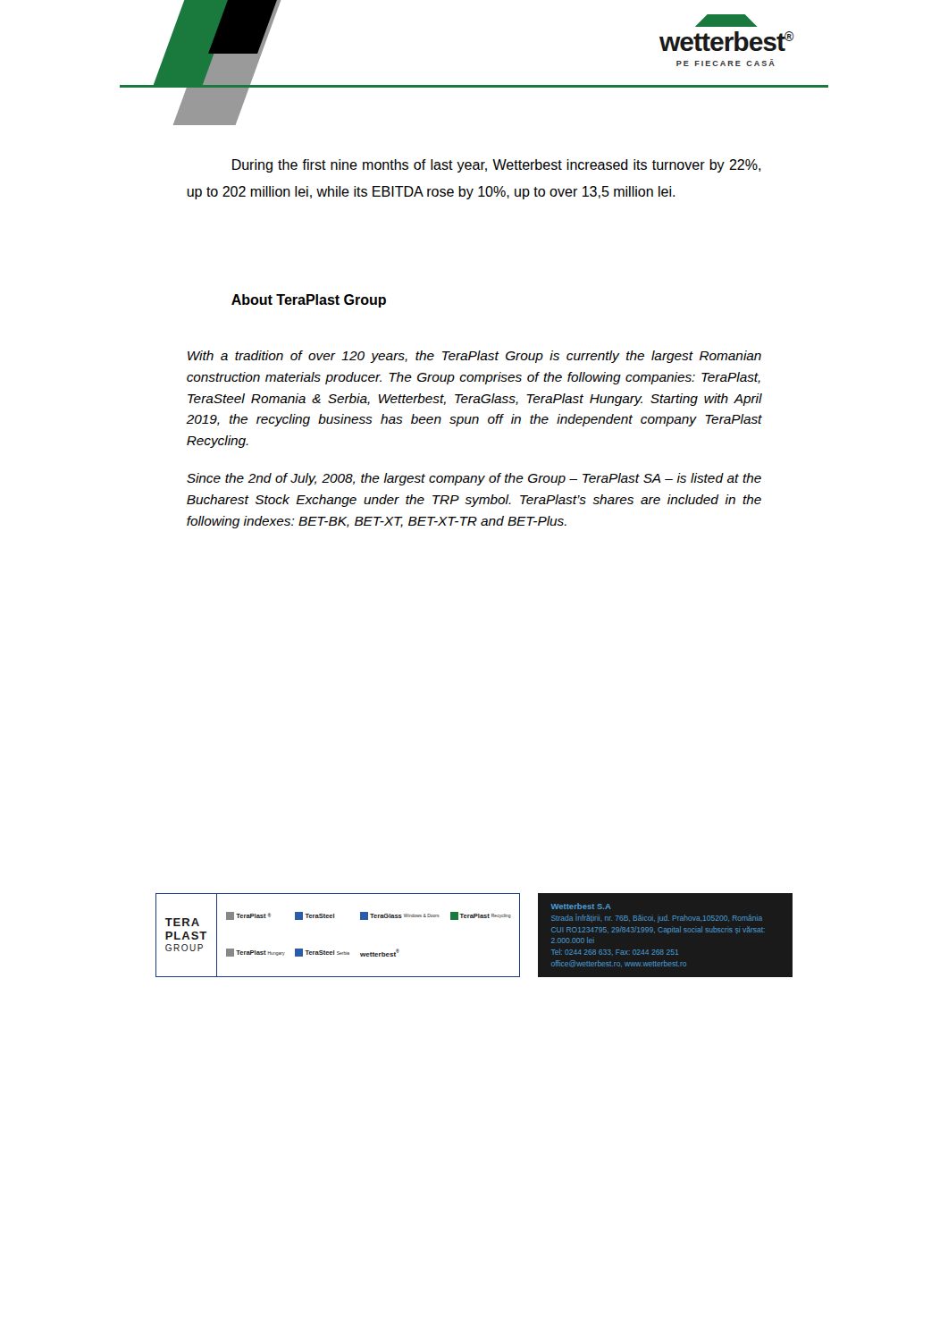wetterbest®
PE FIECARE CASĂ
During the first nine months of last year, Wetterbest increased its turnover by 22%, up to 202 million lei, while its EBITDA rose by 10%, up to over 13,5 million lei.
About TeraPlast Group
With a tradition of over 120 years, the TeraPlast Group is currently the largest Romanian construction materials producer. The Group comprises of the following companies: TeraPlast, TeraSteel Romania & Serbia, Wetterbest, TeraGlass, TeraPlast Hungary. Starting with April 2019, the recycling business has been spun off in the independent company TeraPlast Recycling.
Since the 2nd of July, 2008, the largest company of the Group – TeraPlast SA – is listed at the Bucharest Stock Exchange under the TRP symbol. TeraPlast’s shares are included in the following indexes: BET-BK, BET-XT, BET-XT-TR and BET-Plus.
TERA PLAST GROUP
TeraPlast®
TeraSteel
TeraGlassWindows & Doors
TeraPlastRecycling
TeraPlastHungary
TeraSteelSerbia
wetterbest®
Wetterbest S.A
Strada Înfrățirii, nr. 76B, Băicoi, jud. Prahova,105200, România
CUI RO1234795, 29/843/1999, Capital social subscris și vărsat: 2.000.000 lei
Tel: 0244 268 633, Fax: 0244 268 251
office@wetterbest.ro, www.wetterbest.ro